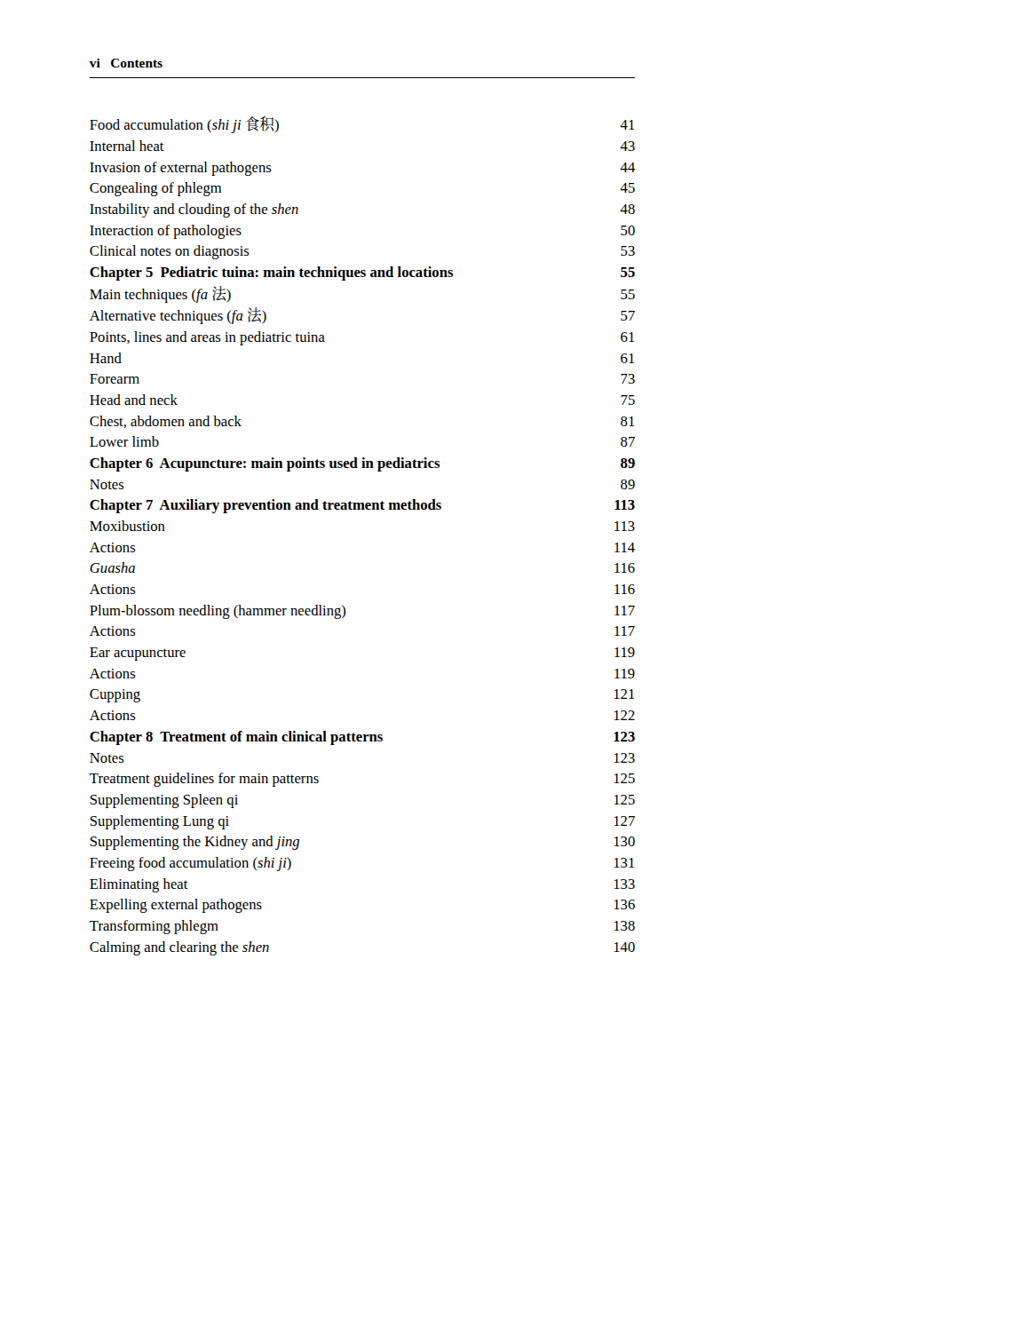vi Contents
Food accumulation (shi ji 食积) 41
Internal heat 43
Invasion of external pathogens 44
Congealing of phlegm 45
Instability and clouding of the shen 48
Interaction of pathologies 50
Clinical notes on diagnosis 53
Chapter 5 Pediatric tuina: main techniques and locations 55
Main techniques (fa 法) 55
Alternative techniques (fa 法) 57
Points, lines and areas in pediatric tuina 61
Hand 61
Forearm 73
Head and neck 75
Chest, abdomen and back 81
Lower limb 87
Chapter 6 Acupuncture: main points used in pediatrics 89
Notes 89
Chapter 7 Auxiliary prevention and treatment methods 113
Moxibustion 113
Actions 114
Guasha 116
Actions 116
Plum-blossom needling (hammer needling) 117
Actions 117
Ear acupuncture 119
Actions 119
Cupping 121
Actions 122
Chapter 8 Treatment of main clinical patterns 123
Notes 123
Treatment guidelines for main patterns 125
Supplementing Spleen qi 125
Supplementing Lung qi 127
Supplementing the Kidney and jing 130
Freeing food accumulation (shi ji) 131
Eliminating heat 133
Expelling external pathogens 136
Transforming phlegm 138
Calming and clearing the shen 140